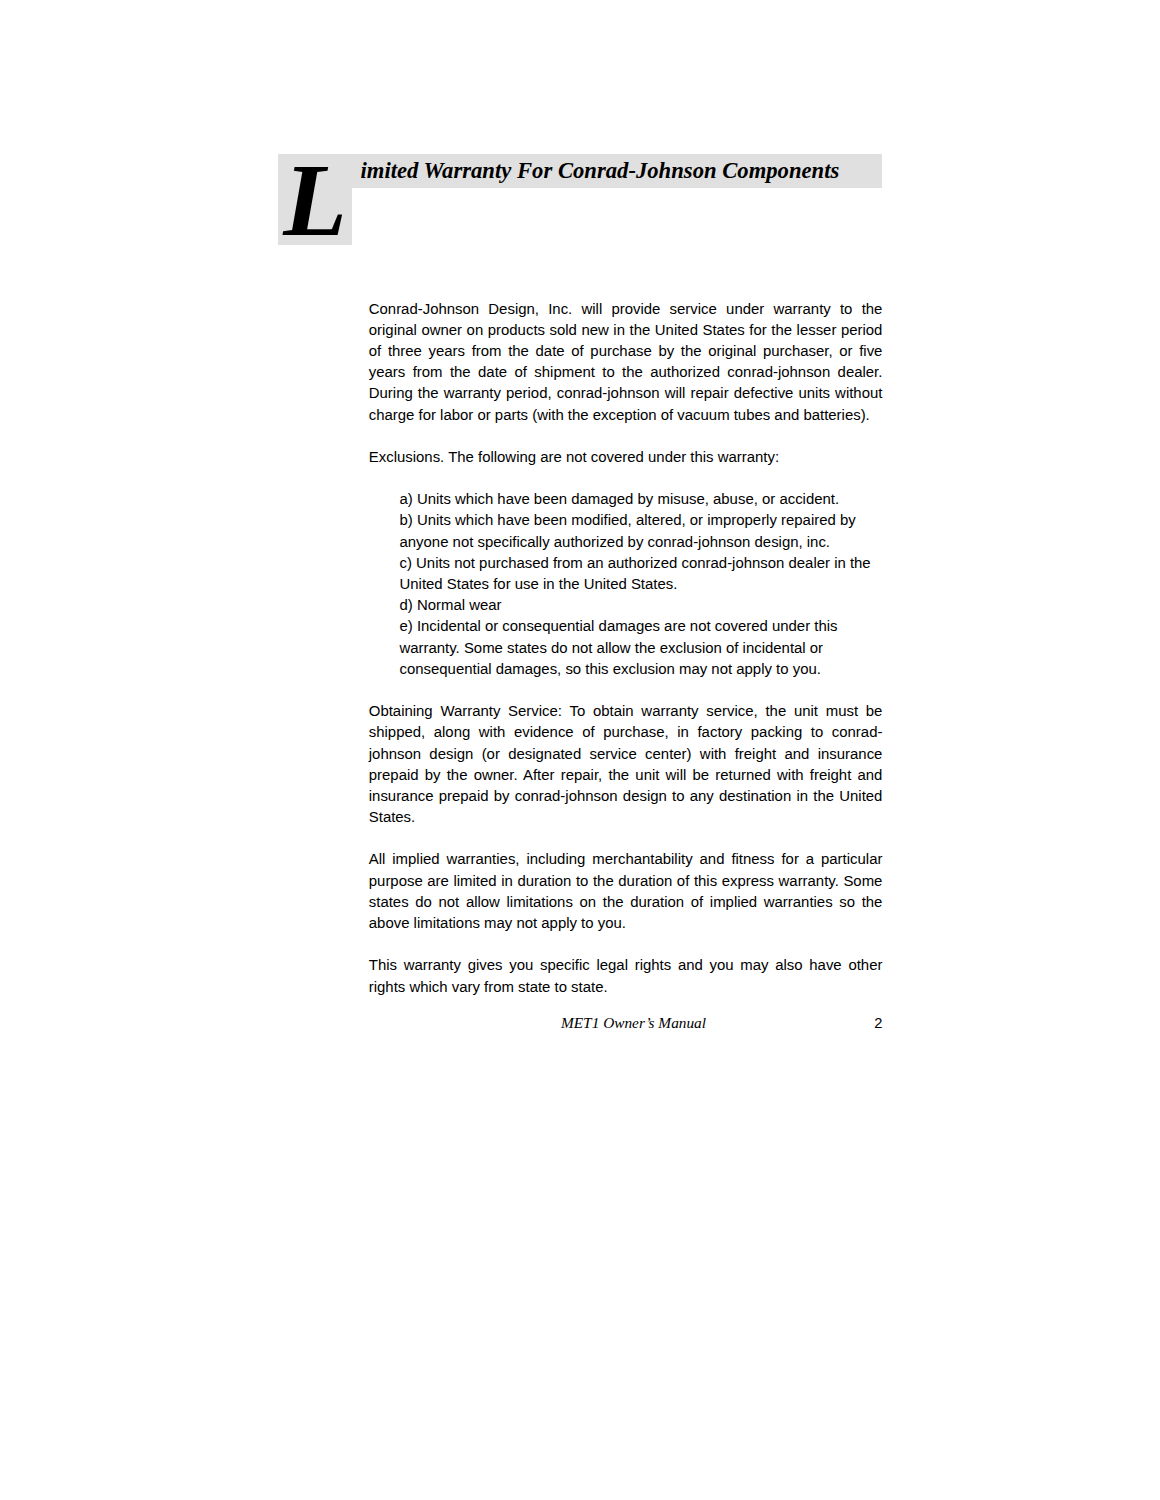L
imited Warranty For Conrad-Johnson Components
Conrad-Johnson Design, Inc. will provide service under warranty to the original owner on products sold new in the United States for the lesser period of three years from the date of purchase by the original purchaser, or five years from the date of shipment to the authorized conrad-johnson dealer. During the warranty period, conrad-johnson will repair defective units without charge for labor or parts (with the exception of vacuum tubes and batteries).
Exclusions. The following are not covered under this warranty:
a) Units which have been damaged by misuse, abuse, or accident.
b) Units which have been modified, altered, or improperly repaired by anyone not specifically authorized by conrad-johnson design, inc.
c) Units not purchased from an authorized conrad-johnson dealer in the United States for use in the United States.
d) Normal wear
e) Incidental or consequential damages are not covered under this warranty. Some states do not allow the exclusion of incidental or consequential damages, so this exclusion may not apply to you.
Obtaining Warranty Service: To obtain warranty service, the unit must be shipped, along with evidence of purchase, in factory packing to conrad-johnson design (or designated service center) with freight and insurance prepaid by the owner. After repair, the unit will be returned with freight and insurance prepaid by conrad-johnson design to any destination in the United States.
All implied warranties, including merchantability and fitness for a particular purpose are limited in duration to the duration of this express warranty. Some states do not allow limitations on the duration of implied warranties so the above limitations may not apply to you.
This warranty gives you specific legal rights and you may also have other rights which vary from state to state.
MET1 Owner’s Manual
2